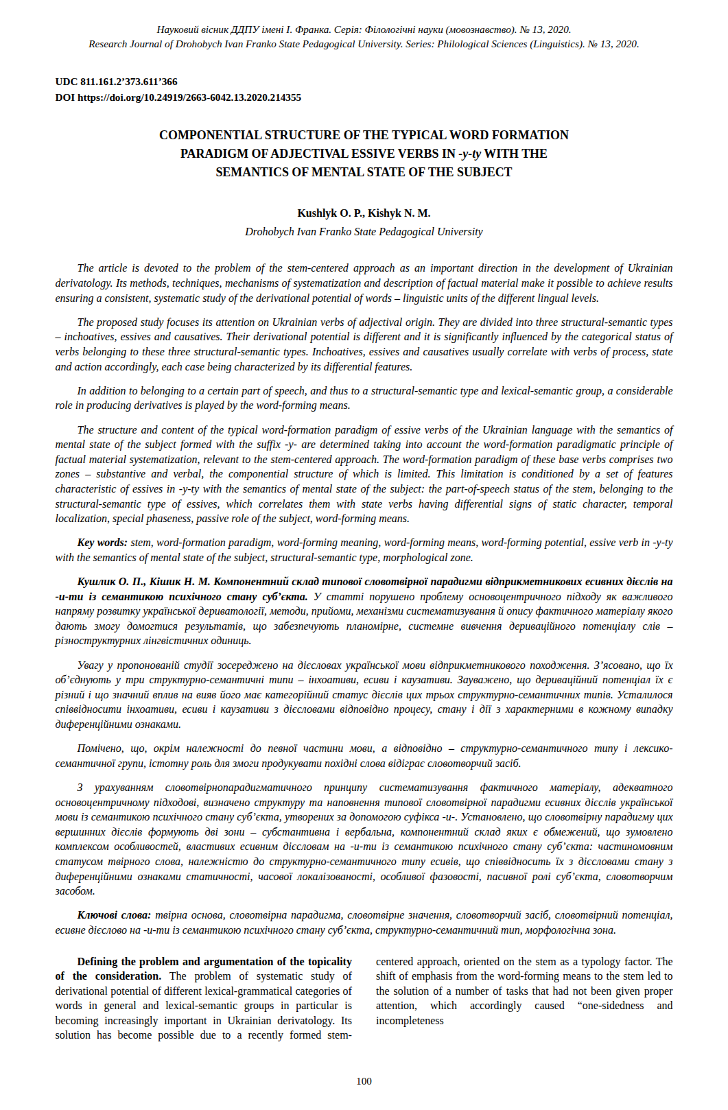Науковий вісник ДДПУ імені І. Франка. Серія: Філологічні науки (мовознавство). № 13, 2020.
Research Journal of Drohobych Ivan Franko State Pedagogical University. Series: Philological Sciences (Linguistics). № 13, 2020.
UDC 811.161.2’373.611’366
DOI https://doi.org/10.24919/2663-6042.13.2020.214355
Componential structure of the typical word formation
paradigm of adjectival essive verbs in -y-ty with the
semantics of mental state of the subject
Kushlyk O. P., Kishyk N. M.
Drohobych Ivan Franko State Pedagogical University
The article is devoted to the problem of the stem-centered approach as an important direction in the development of Ukrainian derivatology. Its methods, techniques, mechanisms of systematization and description of factual material make it possible to achieve results ensuring a consistent, systematic study of the derivational potential of words – linguistic units of the different lingual levels.
The proposed study focuses its attention on Ukrainian verbs of adjectival origin. They are divided into three structural-semantic types – inchoatives, essives and causatives. Their derivational potential is different and it is significantly influenced by the categorical status of verbs belonging to these three structural-semantic types. Inchoatives, essives and causatives usually correlate with verbs of process, state and action accordingly, each case being characterized by its differential features.
In addition to belonging to a certain part of speech, and thus to a structural-semantic type and lexical-semantic group, a considerable role in producing derivatives is played by the word-forming means.
The structure and content of the typical word-formation paradigm of essive verbs of the Ukrainian language with the semantics of mental state of the subject formed with the suffix -y- are determined taking into account the word-formation paradigmatic principle of factual material systematization, relevant to the stem-centered approach. The word-formation paradigm of these base verbs comprises two zones – substantive and verbal, the componential structure of which is limited. This limitation is conditioned by a set of features characteristic of essives in -y-ty with the semantics of mental state of the subject: the part-of-speech status of the stem, belonging to the structural-semantic type of essives, which correlates them with state verbs having differential signs of static character, temporal localization, special phaseness, passive role of the subject, word-forming means.
Key words: stem, word-formation paradigm, word-forming meaning, word-forming means, word-forming potential, essive verb in -y-ty with the semantics of mental state of the subject, structural-semantic type, morphological zone.
Кушлик О. П., Кішик Н. М. Компонентний склад типової словотвірної парадигми відприкметникових есивних дієслів на -и-ти із семантикою психічного стану суб’єкта. У статті порушено проблему основоцентричного підходу як важливого напряму розвитку української дериватології, методи, прийоми, механізми систематизування й опису фактичного матеріалу якого дають змогу домогтися результатів, що забезпечують планомірне, системне вивчення дериваційного потенціалу слів – різноструктурних лінгвістичних одиниць.
Увагу у пропонованій студії зосереджено на дієсловах української мови відприкметникового походження. З’ясовано, що їх об’єднують у три структурно-семантичні типи – інхоативи, есиви і каузативи. Зауважено, що дериваційний потенціал їх є різний і що значний вплив на вияв його має категорійний статус дієслів цих трьох структурно-семантичних типів. Усталилося співвідносити інхоативи, есиви і каузативи з дієсловами відповідно процесу, стану і дії з характерними в кожному випадку диференційними ознаками.
Помічено, що, окрім належності до певної частини мови, а відповідно – структурно-семантичного типу і лексико-семантичної групи, істотну роль для змоги продукувати похідні слова відіграє словотворчий засіб.
З урахуванням словотвірнопарадигматичного принципу систематизування фактичного матеріалу, адекватного основоцентричному підходові, визначено структуру та наповнення типової словотвірної парадигми есивних дієслів української мови із семантикою психічного стану суб’єкта, утворених за допомогою суфікса -и-. Установлено, що словотвірну парадигму цих вершинних дієслів формують дві зони – субстантивна і вербальна, компонентний склад яких є обмежений, що зумовлено комплексом особливостей, властивих есивним дієсловам на -и-ти із семантикою психічного стану суб’єкта: частиномовним статусом твірного слова, належністю до структурно-семантичного типу есивів, що співвідносить їх з дієсловами стану з диференційними ознаками статичності, часової локалізованості, особливої фазовості, пасивної ролі суб’єкта, словотворчим засобом.
Ключові слова: твірна основа, словотвірна парадигма, словотвірне значення, словотворчий засіб, словотвірний потенціал, есивне дієслово на -и-ти із семантикою психічного стану суб’єкта, структурно-семантичний тип, морфологічна зона.
Defining the problem and argumentation of the topicality of the consideration. The problem of systematic study of derivational potential of different lexical-grammatical categories of words in general and lexical-semantic groups in particular is becoming increasingly important in Ukrainian derivatology. Its solution has become possible due to a recently formed stem-centered approach, oriented on the stem as a typology factor. The shift of emphasis from the word-forming means to the stem led to the solution of a number of tasks that had not been given proper attention, which accordingly caused “one-sidedness and incompleteness
100